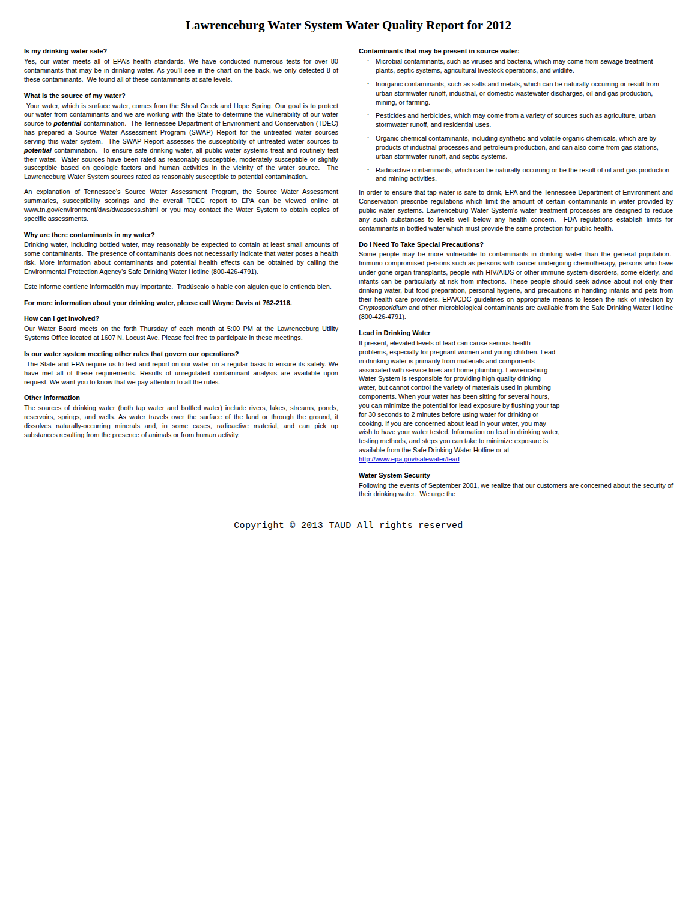Lawrenceburg Water System Water Quality Report for 2012
Is my drinking water safe?
Yes, our water meets all of EPA’s health standards. We have conducted numerous tests for over 80 contaminants that may be in drinking water. As you’ll see in the chart on the back, we only detected 8 of these contaminants. We found all of these contaminants at safe levels.
What is the source of my water?
Your water, which is surface water, comes from the Shoal Creek and Hope Spring. Our goal is to protect our water from contaminants and we are working with the State to determine the vulnerability of our water source to potential contamination. The Tennessee Department of Environment and Conservation (TDEC) has prepared a Source Water Assessment Program (SWAP) Report for the untreated water sources serving this water system. The SWAP Report assesses the susceptibility of untreated water sources to potential contamination. To ensure safe drinking water, all public water systems treat and routinely test their water. Water sources have been rated as reasonably susceptible, moderately susceptible or slightly susceptible based on geologic factors and human activities in the vicinity of the water source. The Lawrenceburg Water System sources rated as reasonably susceptible to potential contamination.
An explanation of Tennessee’s Source Water Assessment Program, the Source Water Assessment summaries, susceptibility scorings and the overall TDEC report to EPA can be viewed online at www.tn.gov/environment/dws/dwassess.shtml or you may contact the Water System to obtain copies of specific assessments.
Why are there contaminants in my water?
Drinking water, including bottled water, may reasonably be expected to contain at least small amounts of some contaminants. The presence of contaminants does not necessarily indicate that water poses a health risk. More information about contaminants and potential health effects can be obtained by calling the Environmental Protection Agency’s Safe Drinking Water Hotline (800-426-4791).
Este informe contiene información muy importante. Tradúscalo o hable con alguien que lo entienda bien.
For more information about your drinking water, please call Wayne Davis at 762-2118.
How can I get involved?
Our Water Board meets on the forth Thursday of each month at 5:00 PM at the Lawrenceburg Utility Systems Office located at 1607 N. Locust Ave. Please feel free to participate in these meetings.
Is our water system meeting other rules that govern our operations?
The State and EPA require us to test and report on our water on a regular basis to ensure its safety. We have met all of these requirements. Results of unregulated contaminant analysis are available upon request. We want you to know that we pay attention to all the rules.
Other Information
The sources of drinking water (both tap water and bottled water) include rivers, lakes, streams, ponds, reservoirs, springs, and wells. As water travels over the surface of the land or through the ground, it dissolves naturally-occurring minerals and, in some cases, radioactive material, and can pick up substances resulting from the presence of animals or from human activity.
Contaminants that may be present in source water:
Microbial contaminants, such as viruses and bacteria, which may come from sewage treatment plants, septic systems, agricultural livestock operations, and wildlife.
Inorganic contaminants, such as salts and metals, which can be naturally-occurring or result from urban stormwater runoff, industrial, or domestic wastewater discharges, oil and gas production, mining, or farming.
Pesticides and herbicides, which may come from a variety of sources such as agriculture, urban stormwater runoff, and residential uses.
Organic chemical contaminants, including synthetic and volatile organic chemicals, which are by-products of industrial processes and petroleum production, and can also come from gas stations, urban stormwater runoff, and septic systems.
Radioactive contaminants, which can be naturally-occurring or be the result of oil and gas production and mining activities.
In order to ensure that tap water is safe to drink, EPA and the Tennessee Department of Environment and Conservation prescribe regulations which limit the amount of certain contaminants in water provided by public water systems. Lawrenceburg Water System's water treatment processes are designed to reduce any such substances to levels well below any health concern. FDA regulations establish limits for contaminants in bottled water which must provide the same protection for public health.
Do I Need To Take Special Precautions?
Some people may be more vulnerable to contaminants in drinking water than the general population. Immuno-compromised persons such as persons with cancer undergoing chemotherapy, persons who have under-gone organ transplants, people with HIV/AIDS or other immune system disorders, some elderly, and infants can be particularly at risk from infections. These people should seek advice about not only their drinking water, but food preparation, personal hygiene, and precautions in handling infants and pets from their health care providers. EPA/CDC guidelines on appropriate means to lessen the risk of infection by Cryptosporidium and other microbiological contaminants are available from the Safe Drinking Water Hotline (800-426-4791).
Lead in Drinking Water
If present, elevated levels of lead can cause serious health
problems, especially for pregnant women and young children. Lead
in drinking water is primarily from materials and components
associated with service lines and home plumbing. Lawrenceburg
Water System is responsible for providing high quality drinking
water, but cannot control the variety of materials used in plumbing
components. When your water has been sitting for several hours,
you can minimize the potential for lead exposure by flushing your tap
for 30 seconds to 2 minutes before using water for drinking or
cooking. If you are concerned about lead in your water, you may
wish to have your water tested. Information on lead in drinking water,
testing methods, and steps you can take to minimize exposure is
available from the Safe Drinking Water Hotline or at
http://www.epa.gov/safewater/lead
Water System Security
Following the events of September 2001, we realize that our customers are concerned about the security of their drinking water. We urge the
Copyright © 2013 TAUD All rights reserved